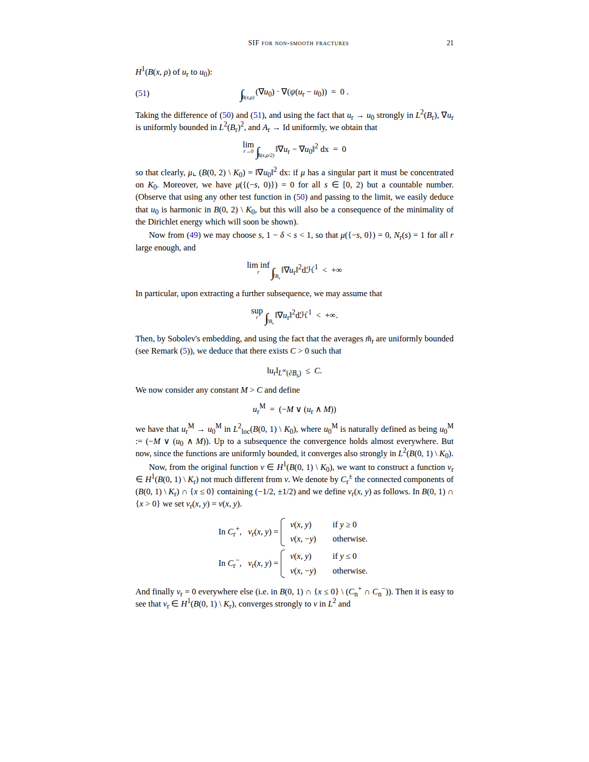SIF for non-smooth fractures 21
H1(B(x, ρ) of ur to u0):
(51) ∫B(x,ρ)(∇u0) · ∇(ψ(ur − u0)) = 0 .
Taking the difference of (50) and (51), and using the fact that ur → u0 strongly in L2(Br), ∇ur is uniformly bounded in L2(Br)2, and Ar → Id uniformly, we obtain that
lim r→0∫B(x,ρ/2)‖∇ur − ∇u0‖2 dx = 0
so that clearly, μ⌞ (B(0, 2) \ K0) = ‖∇u0‖2 dx: if μ has a singular part it must be concentrated on K0. Moreover, we have μ({(−s, 0)}) = 0 for all s ∈ [0, 2) but a countable number. (Observe that using any other test function in (50) and passing to the limit, we easily deduce that u0 is harmonic in B(0, 2) \ K0, but this will also be a consequence of the minimality of the Dirichlet energy which will soon be shown).
Now from (49) we may choose s, 1 − δ < s < 1, so that μ({−s, 0}) = 0, Nr(s) = 1 for all r large enough, and
lim inf r∫∂Bs‖∇ur‖2d ℋ1 < +∞
In particular, upon extracting a further subsequence, we may assume that
sup r∫∂Bs‖∇ur‖2d ℋ1 < +∞.
Then, by Sobolev's embedding, and using the fact that the averages m̃r are uniformly bounded (see Remark (5)), we deduce that there exists C > 0 such that
‖ur‖L∞(∂Bs) ≤ C.
We now consider any constant M > C and define
urM = (−M ∨ (ur ∧ M))
we have that urM → u0M in L2loc(B(0, 1) \ K0), where u0M is naturally defined as being u0M := (−M ∨ (u0 ∧ M)). Up to a subsequence the convergence holds almost everywhere. But now, since the functions are uniformly bounded, it converges also strongly in L2(B(0, 1) \ K0).
Now, from the original function v ∈ H1(B(0, 1) \ K0), we want to construct a function vr ∈ H1(B(0, 1) \ Kr) not much different from v. We denote by Cr± the connected components of (B(0, 1) \ Kr) ∩ {x ≤ 0} containing (−1/2, ±1/2) and we define vr(x, y) as follows. In B(0, 1) ∩ {x > 0} we set vr(x, y) = v(x, y).
In Cr+, vr(x, y) =
| v ( x , y ) | if y ≥ 0 |
| v ( x , − y ) | otherwise. |
In Cr−, vr(x, y) =
| v ( x , y ) | if y ≤ 0 |
| v ( x , − y ) | otherwise. |
And finally vr = 0 everywhere else (i.e. in B(0, 1) ∩ {x ≤ 0} \ (Cn+ ∩ Cn−)). Then it is easy to see that vr ∈ H1(B(0, 1) \ Kr), converges strongly to v in L2 and